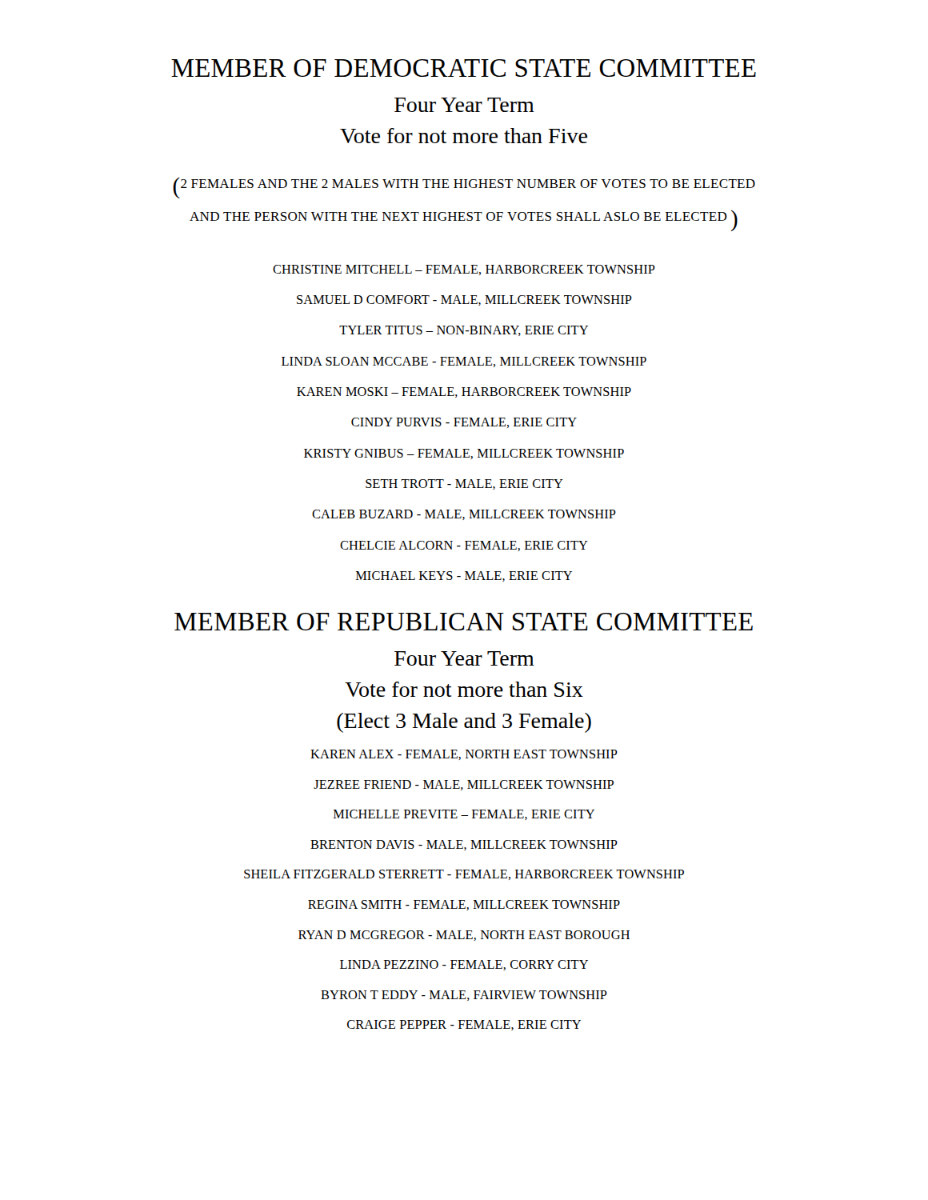MEMBER OF DEMOCRATIC STATE COMMITTEE
Four Year Term
Vote for not more than Five
(2 FEMALES AND THE 2 MALES WITH THE HIGHEST NUMBER OF VOTES TO BE ELECTED
AND THE PERSON WITH THE NEXT HIGHEST OF VOTES SHALL ASLO BE ELECTED )
CHRISTINE MITCHELL – FEMALE, HARBORCREEK TOWNSHIP
SAMUEL D COMFORT - MALE, MILLCREEK TOWNSHIP
TYLER TITUS – NON-BINARY, ERIE CITY
LINDA SLOAN MCCABE - FEMALE, MILLCREEK TOWNSHIP
KAREN MOSKI – FEMALE, HARBORCREEK TOWNSHIP
CINDY PURVIS - FEMALE, ERIE CITY
KRISTY GNIBUS – FEMALE, MILLCREEK TOWNSHIP
SETH TROTT - MALE, ERIE CITY
CALEB BUZARD - MALE, MILLCREEK TOWNSHIP
CHELCIE ALCORN - FEMALE, ERIE CITY
MICHAEL KEYS - MALE, ERIE CITY
MEMBER OF REPUBLICAN STATE COMMITTEE
Four Year Term
Vote for not more than Six
(Elect 3 Male and 3 Female)
KAREN ALEX - FEMALE, NORTH EAST TOWNSHIP
JEZREE FRIEND - MALE, MILLCREEK TOWNSHIP
MICHELLE PREVITE – FEMALE, ERIE CITY
BRENTON DAVIS - MALE, MILLCREEK TOWNSHIP
SHEILA FITZGERALD STERRETT - FEMALE, HARBORCREEK TOWNSHIP
REGINA SMITH - FEMALE, MILLCREEK TOWNSHIP
RYAN D MCGREGOR - MALE, NORTH EAST BOROUGH
LINDA PEZZINO - FEMALE, CORRY CITY
BYRON T EDDY - MALE, FAIRVIEW TOWNSHIP
CRAIGE PEPPER - FEMALE, ERIE CITY